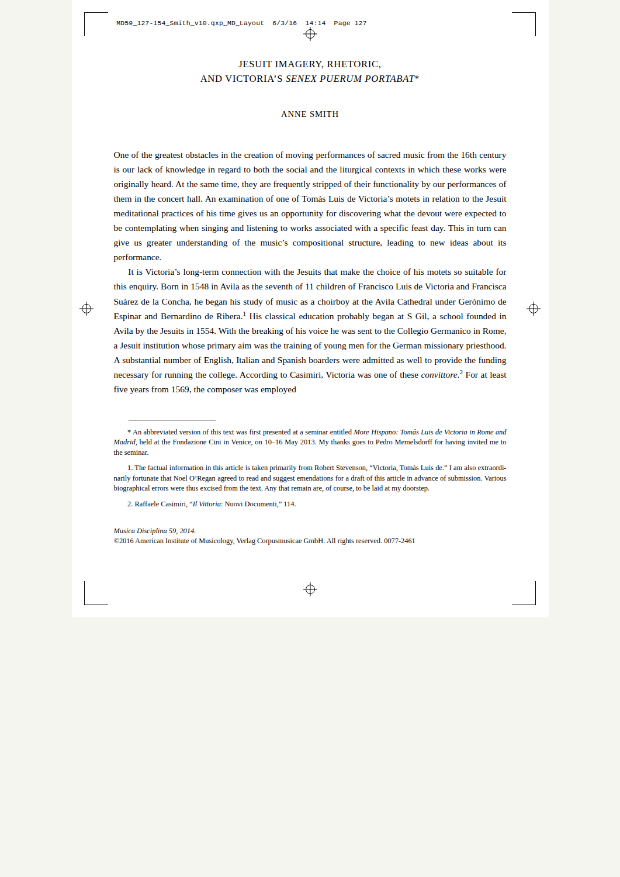MD59_127-154_Smith_v10.qxp_MD_Layout 6/3/16 14:14 Page 127
Jesuit Imagery, Rhetoric,
and Victoria’s Senex Puerum Portabat*
Anne Smith
One of the greatest obstacles in the creation of moving performances of sacred music from the 16th century is our lack of knowledge in regard to both the social and the liturgical contexts in which these works were originally heard. At the same time, they are frequently stripped of their functionality by our performances of them in the concert hall. An examination of one of Tomás Luis de Victoria’s motets in relation to the Jesuit meditational practices of his time gives us an opportunity for discovering what the devout were expected to be contemplating when singing and listening to works associated with a specific feast day. This in turn can give us greater understanding of the music’s compositional structure, leading to new ideas about its performance.
It is Victoria’s long-term connection with the Jesuits that make the choice of his motets so suitable for this enquiry. Born in 1548 in Avila as the seventh of 11 children of Francisco Luis de Victoria and Francisca Suárez de la Concha, he began his study of music as a choirboy at the Avila Cathedral under Gerónimo de Espinar and Bernardino de Ribera.1 His classical education probably began at S Gil, a school founded in Avila by the Jesuits in 1554. With the breaking of his voice he was sent to the Collegio Germanico in Rome, a Jesuit institution whose primary aim was the training of young men for the German missionary priesthood. A substantial number of English, Italian and Spanish boarders were admitted as well to provide the funding necessary for running the college. According to Casimiri, Victoria was one of these convittore.2 For at least five years from 1569, the composer was employed
* An abbreviated version of this text was first presented at a seminar entitled More Hispano: Tomás Luis de Victoria in Rome and Madrid, held at the Fondazione Cini in Venice, on 10–16 May 2013. My thanks goes to Pedro Memelsdorff for having invited me to the seminar.
1. The factual information in this article is taken primarily from Robert Stevenson, “Victoria, Tomás Luis de.” I am also extraordinarily fortunate that Noel O’Regan agreed to read and suggest emendations for a draft of this article in advance of submission. Various biographical errors were thus excised from the text. Any that remain are, of course, to be laid at my doorstep.
2. Raffaele Casimiri, “Il Vittoria: Nuovi Documenti,” 114.
Musica Disciplina 59, 2014.
©2016 American Institute of Musicology, Verlag Corpusmusicae GmbH. All rights reserved. 0077-2461